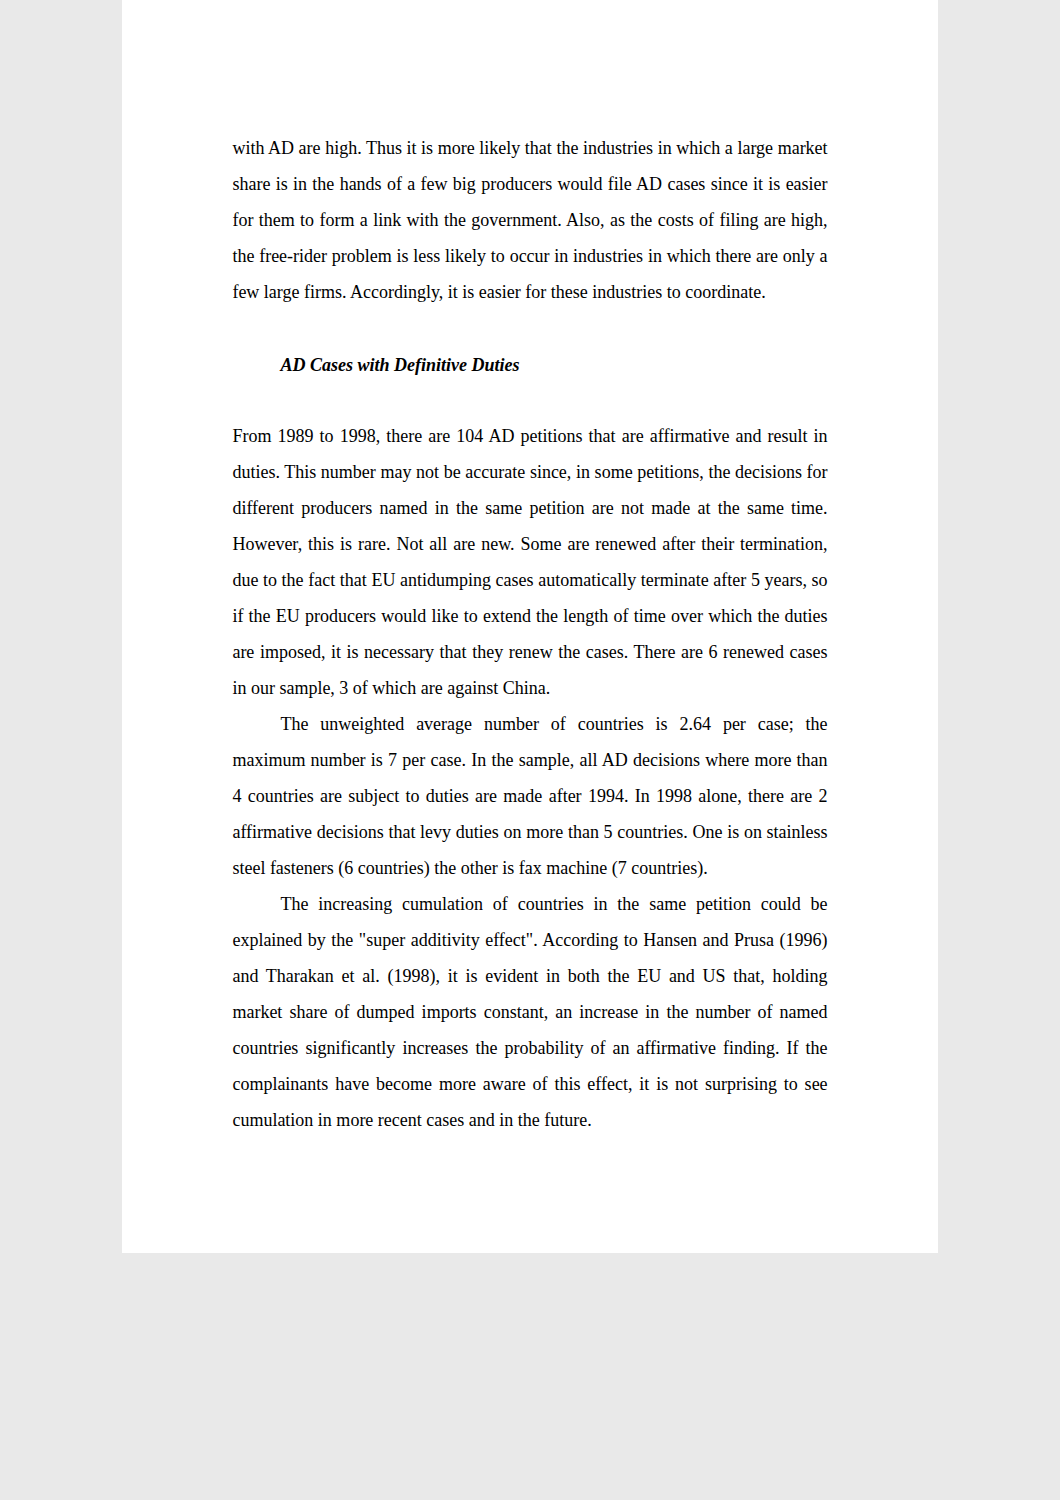with AD are high. Thus it is more likely that the industries in which a large market share is in the hands of a few big producers would file AD cases since it is easier for them to form a link with the government. Also, as the costs of filing are high, the free-rider problem is less likely to occur in industries in which there are only a few large firms. Accordingly, it is easier for these industries to coordinate.
AD Cases with Definitive Duties
From 1989 to 1998, there are 104 AD petitions that are affirmative and result in duties. This number may not be accurate since, in some petitions, the decisions for different producers named in the same petition are not made at the same time. However, this is rare. Not all are new. Some are renewed after their termination, due to the fact that EU antidumping cases automatically terminate after 5 years, so if the EU producers would like to extend the length of time over which the duties are imposed, it is necessary that they renew the cases. There are 6 renewed cases in our sample, 3 of which are against China.
The unweighted average number of countries is 2.64 per case; the maximum number is 7 per case. In the sample, all AD decisions where more than 4 countries are subject to duties are made after 1994. In 1998 alone, there are 2 affirmative decisions that levy duties on more than 5 countries. One is on stainless steel fasteners (6 countries) the other is fax machine (7 countries).
The increasing cumulation of countries in the same petition could be explained by the "super additivity effect". According to Hansen and Prusa (1996) and Tharakan et al. (1998), it is evident in both the EU and US that, holding market share of dumped imports constant, an increase in the number of named countries significantly increases the probability of an affirmative finding. If the complainants have become more aware of this effect, it is not surprising to see cumulation in more recent cases and in the future.